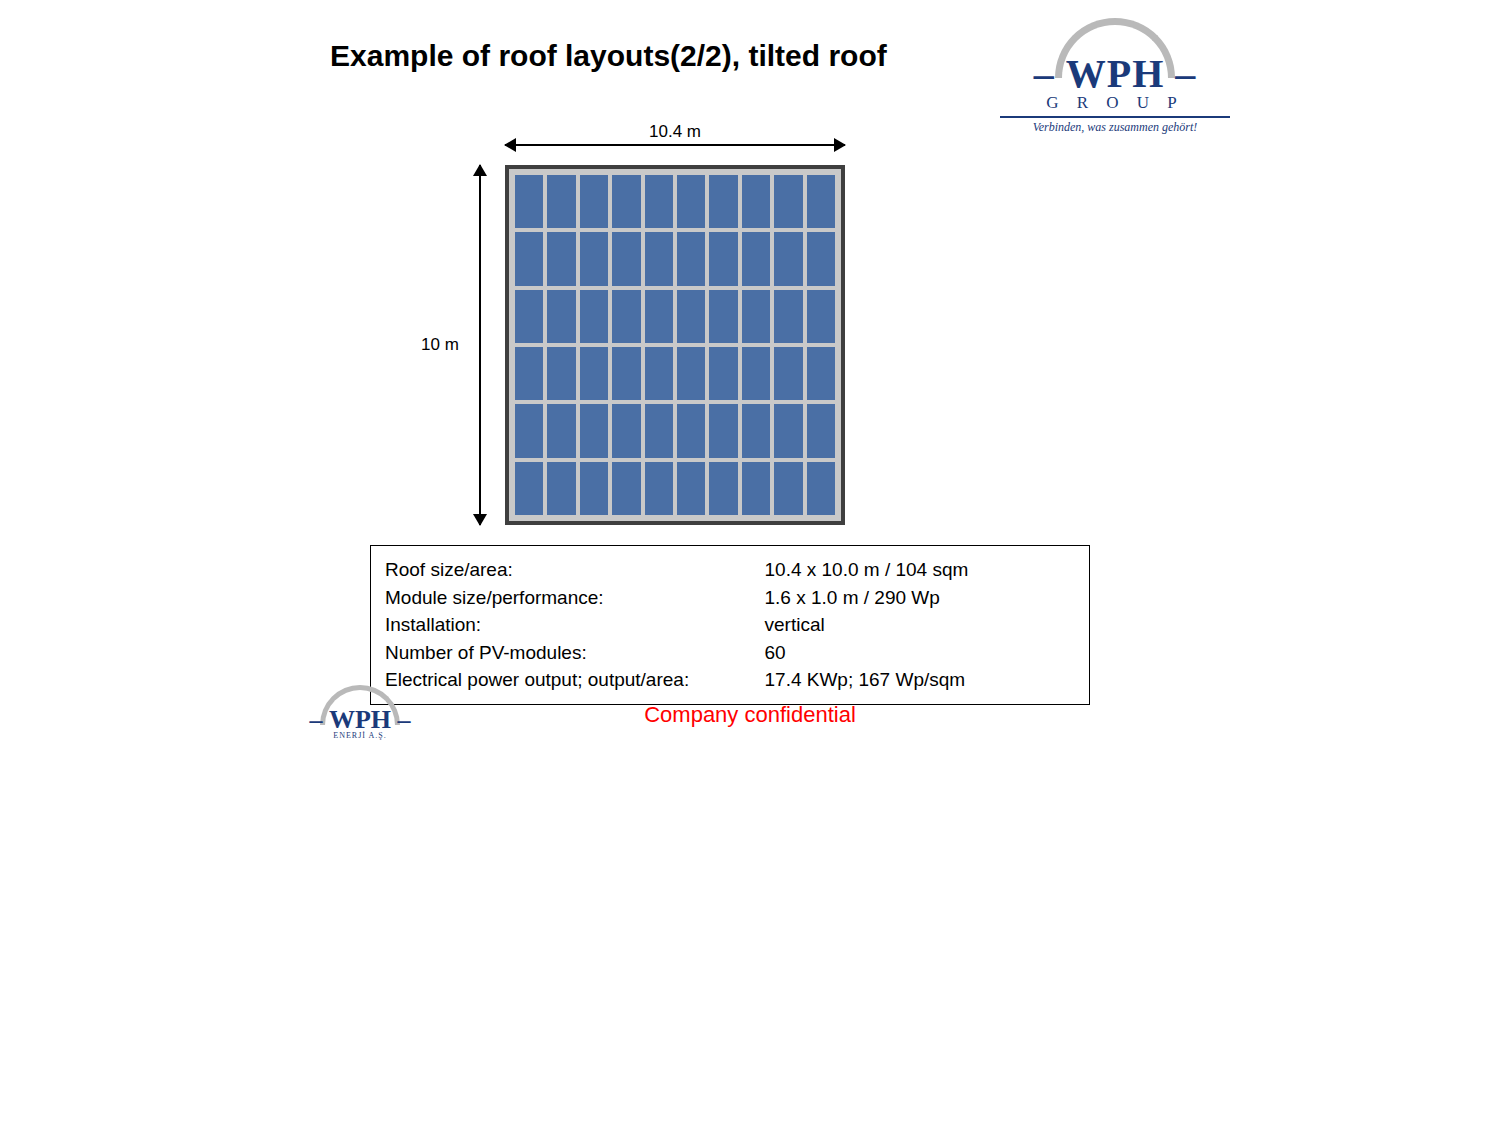Example of roof layouts(2/2), tilted roof
– WPH –
G R O U P
Verbinden, was zusammen gehört!
10.4 m
10 m
| Roof size/area: | 10.4 x 10.0 m / 104 sqm |
| Module size/performance: | 1.6 x 1.0 m / 290 Wp |
| Installation: | vertical |
| Number of PV-modules: | 60 |
| Electrical power output; output/area: | 17.4 KWp; 167 Wp/sqm |
– WPH –
ENERJİ A.Ş.
Company confidential